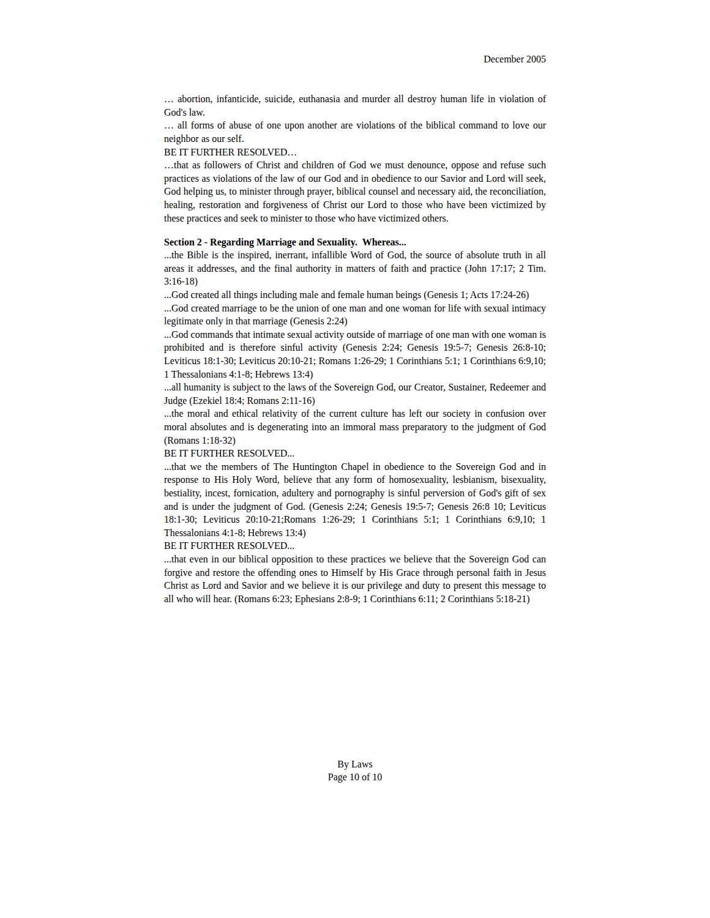December 2005
… abortion, infanticide, suicide, euthanasia and murder all destroy human life in violation of God's law.
… all forms of abuse of one upon another are violations of the biblical command to love our neighbor as our self.
BE IT FURTHER RESOLVED…
…that as followers of Christ and children of God we must denounce, oppose and refuse such practices as violations of the law of our God and in obedience to our Savior and Lord will seek, God helping us, to minister through prayer, biblical counsel and necessary aid, the reconciliation, healing, restoration and forgiveness of Christ our Lord to those who have been victimized by these practices and seek to minister to those who have victimized others.
Section 2 - Regarding Marriage and Sexuality. Whereas...
...the Bible is the inspired, inerrant, infallible Word of God, the source of absolute truth in all areas it addresses, and the final authority in matters of faith and practice (John 17:17; 2 Tim. 3:16-18)
...God created all things including male and female human beings (Genesis 1; Acts 17:24-26)
...God created marriage to be the union of one man and one woman for life with sexual intimacy legitimate only in that marriage (Genesis 2:24)
...God commands that intimate sexual activity outside of marriage of one man with one woman is prohibited and is therefore sinful activity (Genesis 2:24; Genesis 19:5-7; Genesis 26:8-10; Leviticus 18:1-30; Leviticus 20:10-21; Romans 1:26-29; 1 Corinthians 5:1; 1 Corinthians 6:9,10; 1 Thessalonians 4:1-8; Hebrews 13:4)
...all humanity is subject to the laws of the Sovereign God, our Creator, Sustainer, Redeemer and Judge (Ezekiel 18:4; Romans 2:11-16)
...the moral and ethical relativity of the current culture has left our society in confusion over moral absolutes and is degenerating into an immoral mass preparatory to the judgment of God (Romans 1:18-32)
BE IT FURTHER RESOLVED...
...that we the members of The Huntington Chapel in obedience to the Sovereign God and in response to His Holy Word, believe that any form of homosexuality, lesbianism, bisexuality, bestiality, incest, fornication, adultery and pornography is sinful perversion of God's gift of sex and is under the judgment of God. (Genesis 2:24; Genesis 19:5-7; Genesis 26:8 10; Leviticus 18:1-30; Leviticus 20:10-21;Romans 1:26-29; 1 Corinthians 5:1; 1 Corinthians 6:9,10; 1 Thessalonians 4:1-8; Hebrews 13:4)
BE IT FURTHER RESOLVED...
...that even in our biblical opposition to these practices we believe that the Sovereign God can forgive and restore the offending ones to Himself by His Grace through personal faith in Jesus Christ as Lord and Savior and we believe it is our privilege and duty to present this message to all who will hear. (Romans 6:23; Ephesians 2:8-9; 1 Corinthians 6:11; 2 Corinthians 5:18-21)
By Laws
Page 10 of 10